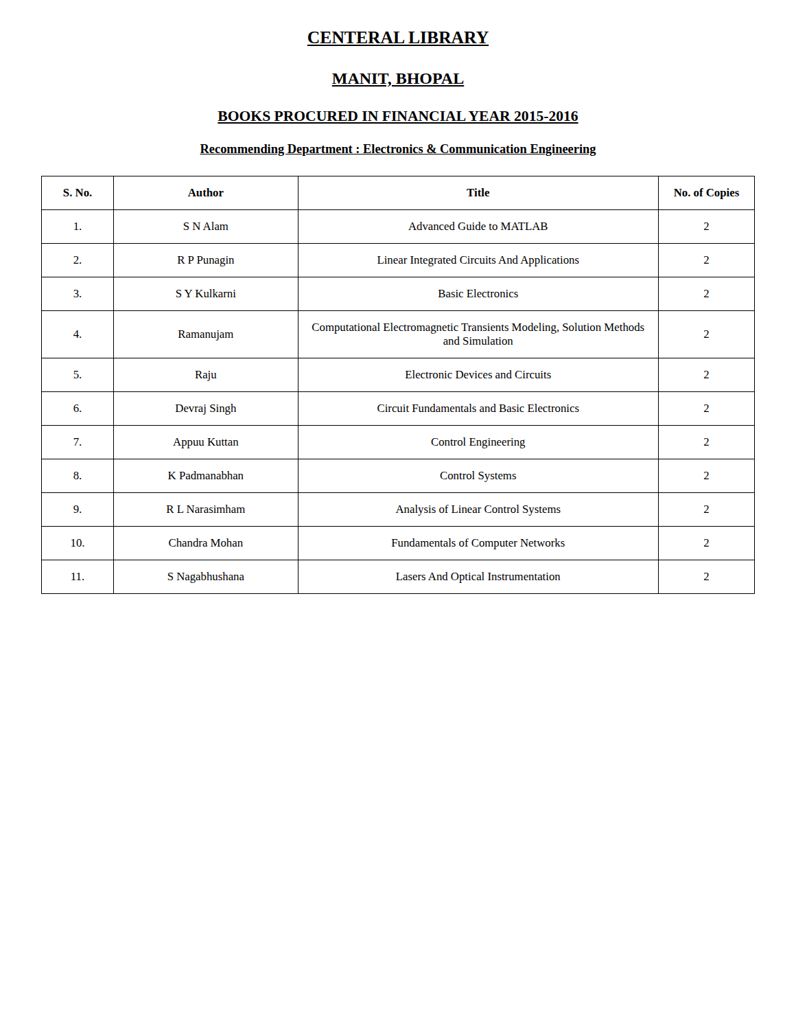CENTERAL LIBRARY
MANIT, BHOPAL
BOOKS PROCURED IN FINANCIAL YEAR 2015-2016
Recommending Department : Electronics & Communication Engineering
| S. No. | Author | Title | No. of Copies |
| --- | --- | --- | --- |
| 1. | S N Alam | Advanced Guide to MATLAB | 2 |
| 2. | R P Punagin | Linear Integrated Circuits And Applications | 2 |
| 3. | S Y Kulkarni | Basic Electronics | 2 |
| 4. | Ramanujam | Computational Electromagnetic Transients Modeling, Solution Methods and Simulation | 2 |
| 5. | Raju | Electronic Devices and Circuits | 2 |
| 6. | Devraj Singh | Circuit Fundamentals and Basic Electronics | 2 |
| 7. | Appuu Kuttan | Control Engineering | 2 |
| 8. | K Padmanabhan | Control Systems | 2 |
| 9. | R L Narasimham | Analysis of Linear Control Systems | 2 |
| 10. | Chandra Mohan | Fundamentals of Computer Networks | 2 |
| 11. | S Nagabhushana | Lasers And Optical Instrumentation | 2 |